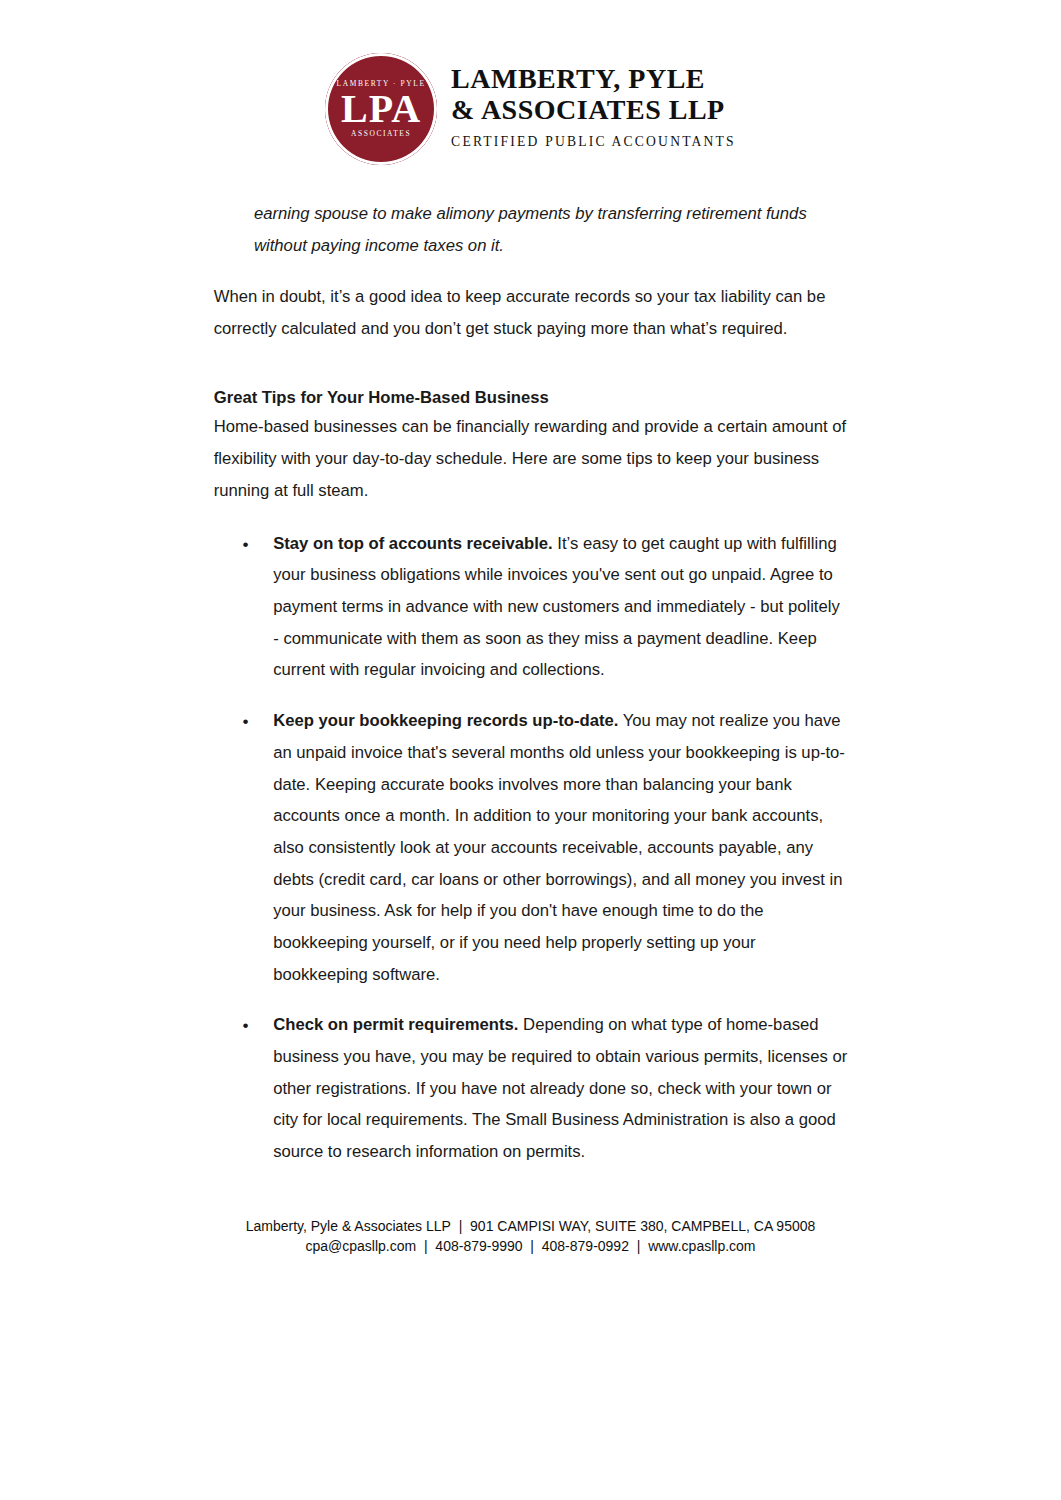Lamberty · Pyle
LPA
Associates
LAMBERTY, PYLE
& ASSOCIATES LLP
Certified Public Accountants
earning spouse to make alimony payments by transferring retirement funds without paying income taxes on it.
When in doubt, it’s a good idea to keep accurate records so your tax liability can be correctly calculated and you don’t get stuck paying more than what’s required.
Great Tips for Your Home-Based Business
Home-based businesses can be financially rewarding and provide a certain amount of flexibility with your day-to-day schedule. Here are some tips to keep your business running at full steam.
Stay on top of accounts receivable. It’s easy to get caught up with fulfilling your business obligations while invoices you've sent out go unpaid. Agree to payment terms in advance with new customers and immediately - but politely - communicate with them as soon as they miss a payment deadline. Keep current with regular invoicing and collections.
Keep your bookkeeping records up-to-date. You may not realize you have an unpaid invoice that's several months old unless your bookkeeping is up-to-date. Keeping accurate books involves more than balancing your bank accounts once a month. In addition to your monitoring your bank accounts, also consistently look at your accounts receivable, accounts payable, any debts (credit card, car loans or other borrowings), and all money you invest in your business. Ask for help if you don't have enough time to do the bookkeeping yourself, or if you need help properly setting up your bookkeeping software.
Check on permit requirements. Depending on what type of home-based business you have, you may be required to obtain various permits, licenses or other registrations. If you have not already done so, check with your town or city for local requirements. The Small Business Administration is also a good source to research information on permits.
Lamberty, Pyle & Associates LLP | 901 CAMPISI WAY, SUITE 380, CAMPBELL, CA 95008
cpa@cpasllp.com | 408-879-9990 | 408-879-0992 | www.cpasllp.com